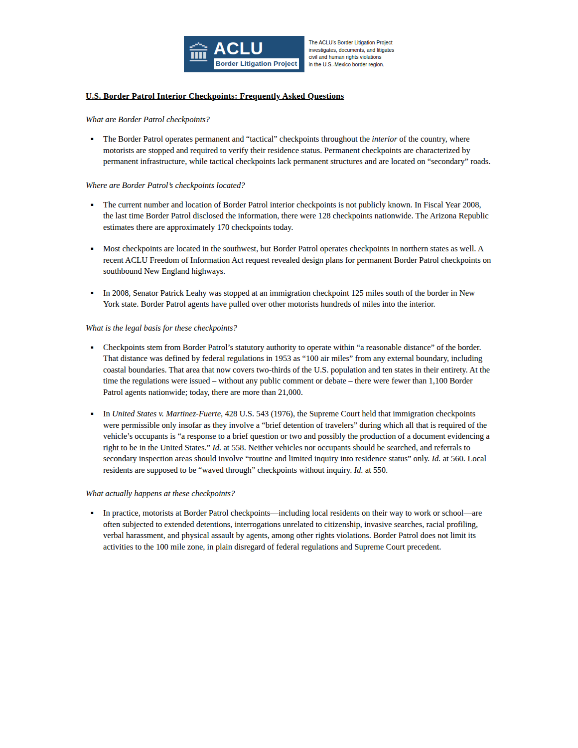🏛
ACLU Border Litigation Project
The ACLU’s Border Litigation Project
investigates, documents, and litigates
civil and human rights violations
in the U.S.-Mexico border region.
U.S. Border Patrol Interior Checkpoints: Frequently Asked Questions
What are Border Patrol checkpoints?
The Border Patrol operates permanent and “tactical” checkpoints throughout the interior of the country, where motorists are stopped and required to verify their residence status. Permanent checkpoints are characterized by permanent infrastructure, while tactical checkpoints lack permanent structures and are located on “secondary” roads.
Where are Border Patrol’s checkpoints located?
The current number and location of Border Patrol interior checkpoints is not publicly known. In Fiscal Year 2008, the last time Border Patrol disclosed the information, there were 128 checkpoints nationwide. The Arizona Republic estimates there are approximately 170 checkpoints today.
Most checkpoints are located in the southwest, but Border Patrol operates checkpoints in northern states as well. A recent ACLU Freedom of Information Act request revealed design plans for permanent Border Patrol checkpoints on southbound New England highways.
In 2008, Senator Patrick Leahy was stopped at an immigration checkpoint 125 miles south of the border in New York state. Border Patrol agents have pulled over other motorists hundreds of miles into the interior.
What is the legal basis for these checkpoints?
Checkpoints stem from Border Patrol’s statutory authority to operate within “a reasonable distance” of the border. That distance was defined by federal regulations in 1953 as “100 air miles” from any external boundary, including coastal boundaries. That area that now covers two-thirds of the U.S. population and ten states in their entirety. At the time the regulations were issued – without any public comment or debate – there were fewer than 1,100 Border Patrol agents nationwide; today, there are more than 21,000.
In United States v. Martinez-Fuerte, 428 U.S. 543 (1976), the Supreme Court held that immigration checkpoints were permissible only insofar as they involve a “brief detention of travelers” during which all that is required of the vehicle’s occupants is “a response to a brief question or two and possibly the production of a document evidencing a right to be in the United States.” Id. at 558. Neither vehicles nor occupants should be searched, and referrals to secondary inspection areas should involve “routine and limited inquiry into residence status” only. Id. at 560. Local residents are supposed to be “waved through” checkpoints without inquiry. Id. at 550.
What actually happens at these checkpoints?
In practice, motorists at Border Patrol checkpoints—including local residents on their way to work or school—are often subjected to extended detentions, interrogations unrelated to citizenship, invasive searches, racial profiling, verbal harassment, and physical assault by agents, among other rights violations. Border Patrol does not limit its activities to the 100 mile zone, in plain disregard of federal regulations and Supreme Court precedent.